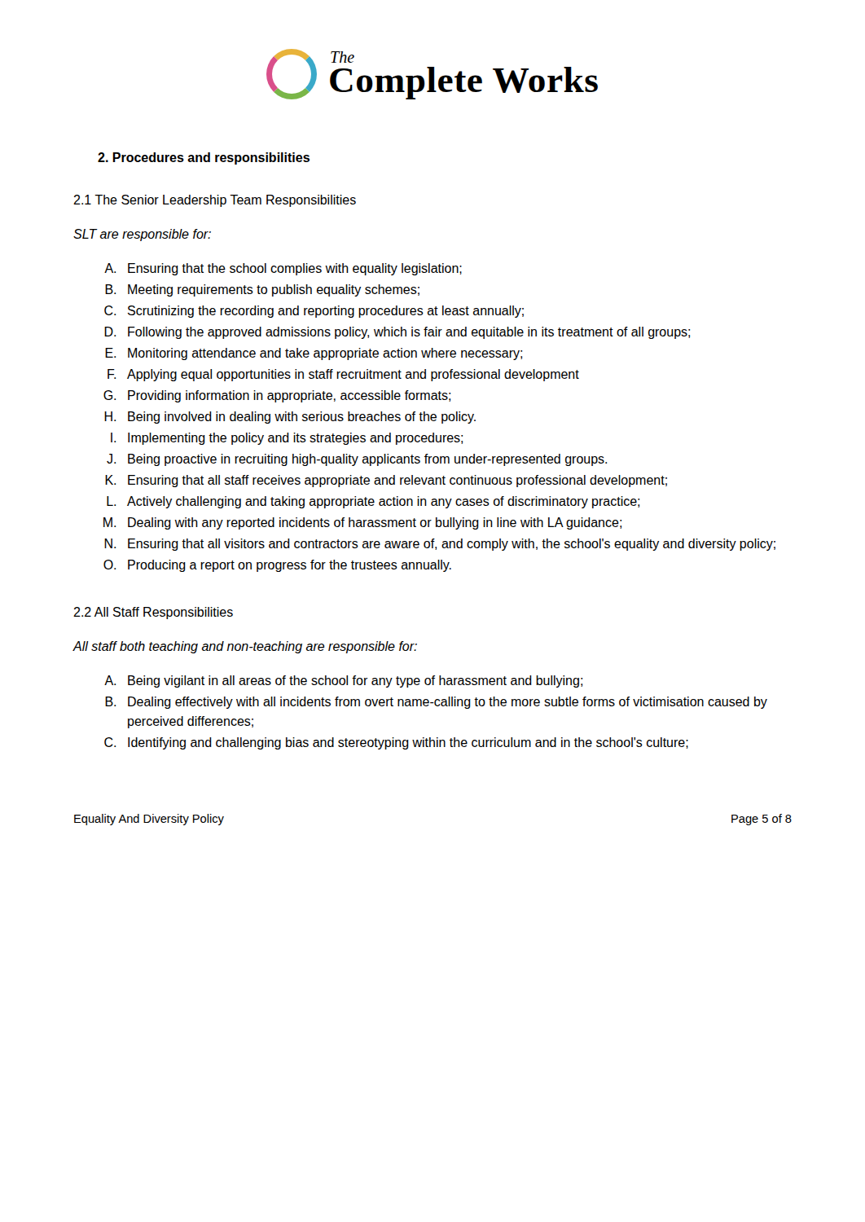The Complete Works
2. Procedures and responsibilities
2.1 The Senior Leadership Team Responsibilities
SLT are responsible for:
Ensuring that the school complies with equality legislation;
Meeting requirements to publish equality schemes;
Scrutinizing the recording and reporting procedures at least annually;
Following the approved admissions policy, which is fair and equitable in its treatment of all groups;
Monitoring attendance and take appropriate action where necessary;
Applying equal opportunities in staff recruitment and professional development
Providing information in appropriate, accessible formats;
Being involved in dealing with serious breaches of the policy.
Implementing the policy and its strategies and procedures;
Being proactive in recruiting high-quality applicants from under-represented groups.
Ensuring that all staff receives appropriate and relevant continuous professional development;
Actively challenging and taking appropriate action in any cases of discriminatory practice;
Dealing with any reported incidents of harassment or bullying in line with LA guidance;
Ensuring that all visitors and contractors are aware of, and comply with, the school's equality and diversity policy;
Producing a report on progress for the trustees annually.
2.2 All Staff Responsibilities
All staff both teaching and non-teaching are responsible for:
Being vigilant in all areas of the school for any type of harassment and bullying;
Dealing effectively with all incidents from overt name-calling to the more subtle forms of victimisation caused by perceived differences;
Identifying and challenging bias and stereotyping within the curriculum and in the school's culture;
Equality And Diversity Policy Page 5 of 8